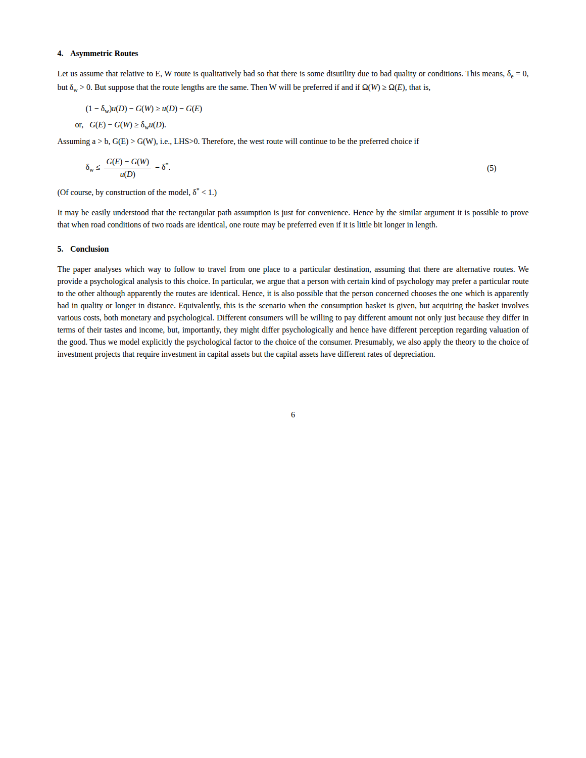4. Asymmetric Routes
Let us assume that relative to E, W route is qualitatively bad so that there is some disutility due to bad quality or conditions. This means, δe = 0, but δw > 0. But suppose that the route lengths are the same. Then W will be preferred if and if Ω(W) ≥ Ω(E), that is,
(1 − δw)u(D) − G(W) ≥ u(D) − G(E)
or, G(E) − G(W) ≥ δwu(D).
Assuming a > b, G(E) > G(W), i.e., LHS>0. Therefore, the west route will continue to be the preferred choice if
δw ≤ G(E) − G(W) u(D) = δ*. (5)
(Of course, by construction of the model, δ* < 1.)
It may be easily understood that the rectangular path assumption is just for convenience. Hence by the similar argument it is possible to prove that when road conditions of two roads are identical, one route may be preferred even if it is little bit longer in length.
5. Conclusion
The paper analyses which way to follow to travel from one place to a particular destination, assuming that there are alternative routes. We provide a psychological analysis to this choice. In particular, we argue that a person with certain kind of psychology may prefer a particular route to the other although apparently the routes are identical. Hence, it is also possible that the person concerned chooses the one which is apparently bad in quality or longer in distance. Equivalently, this is the scenario when the consumption basket is given, but acquiring the basket involves various costs, both monetary and psychological. Different consumers will be willing to pay different amount not only just because they differ in terms of their tastes and income, but, importantly, they might differ psychologically and hence have different perception regarding valuation of the good. Thus we model explicitly the psychological factor to the choice of the consumer. Presumably, we also apply the theory to the choice of investment projects that require investment in capital assets but the capital assets have different rates of depreciation.
6